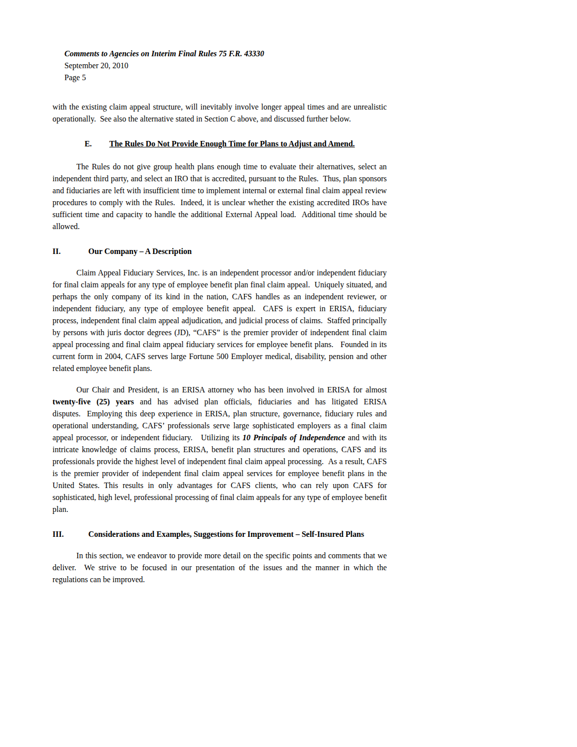Comments to Agencies on Interim Final Rules 75 F.R. 43330
September 20, 2010
Page 5
with the existing claim appeal structure, will inevitably involve longer appeal times and are unrealistic operationally. See also the alternative stated in Section C above, and discussed further below.
E. The Rules Do Not Provide Enough Time for Plans to Adjust and Amend.
The Rules do not give group health plans enough time to evaluate their alternatives, select an independent third party, and select an IRO that is accredited, pursuant to the Rules. Thus, plan sponsors and fiduciaries are left with insufficient time to implement internal or external final claim appeal review procedures to comply with the Rules. Indeed, it is unclear whether the existing accredited IROs have sufficient time and capacity to handle the additional External Appeal load. Additional time should be allowed.
II. Our Company – A Description
Claim Appeal Fiduciary Services, Inc. is an independent processor and/or independent fiduciary for final claim appeals for any type of employee benefit plan final claim appeal. Uniquely situated, and perhaps the only company of its kind in the nation, CAFS handles as an independent reviewer, or independent fiduciary, any type of employee benefit appeal. CAFS is expert in ERISA, fiduciary process, independent final claim appeal adjudication, and judicial process of claims. Staffed principally by persons with juris doctor degrees (JD), “CAFS” is the premier provider of independent final claim appeal processing and final claim appeal fiduciary services for employee benefit plans. Founded in its current form in 2004, CAFS serves large Fortune 500 Employer medical, disability, pension and other related employee benefit plans.
Our Chair and President, is an ERISA attorney who has been involved in ERISA for almost twenty-five (25) years and has advised plan officials, fiduciaries and has litigated ERISA disputes. Employing this deep experience in ERISA, plan structure, governance, fiduciary rules and operational understanding, CAFS’ professionals serve large sophisticated employers as a final claim appeal processor, or independent fiduciary. Utilizing its 10 Principals of Independence and with its intricate knowledge of claims process, ERISA, benefit plan structures and operations, CAFS and its professionals provide the highest level of independent final claim appeal processing. As a result, CAFS is the premier provider of independent final claim appeal services for employee benefit plans in the United States. This results in only advantages for CAFS clients, who can rely upon CAFS for sophisticated, high level, professional processing of final claim appeals for any type of employee benefit plan.
III. Considerations and Examples, Suggestions for Improvement – Self-Insured Plans
In this section, we endeavor to provide more detail on the specific points and comments that we deliver. We strive to be focused in our presentation of the issues and the manner in which the regulations can be improved.